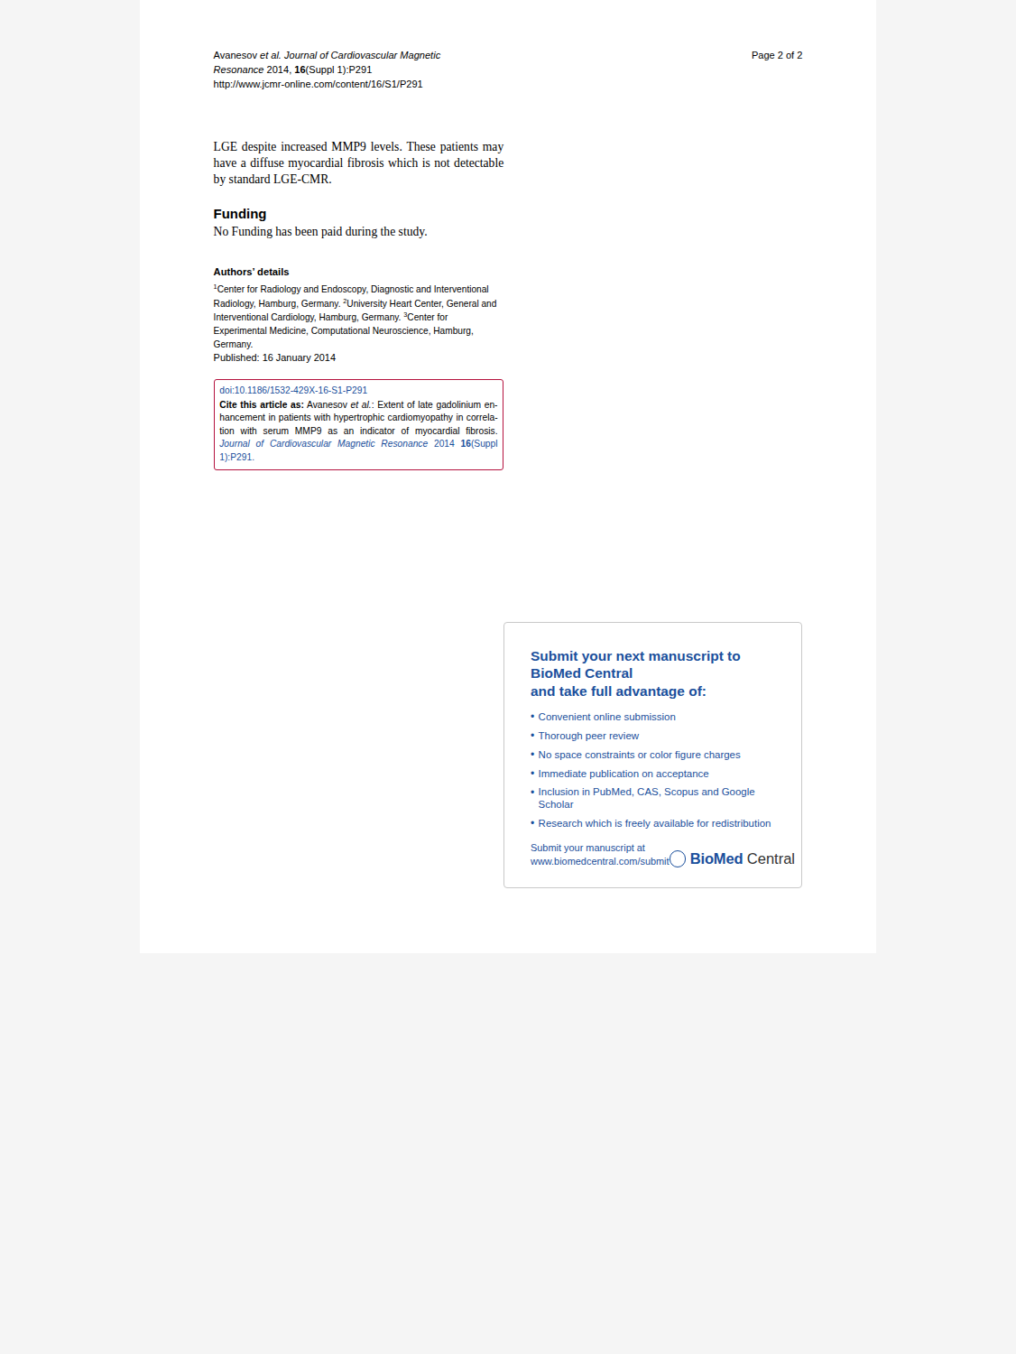Avanesov et al. Journal of Cardiovascular Magnetic
Resonance 2014, 16(Suppl 1):P291
http://www.jcmr-online.com/content/16/S1/P291
Page 2 of 2
LGE despite increased MMP9 levels. These patients may have a diffuse myocardial fibrosis which is not detectable by standard LGE-CMR.
Funding
No Funding has been paid during the study.
Authors’ details
1Center for Radiology and Endoscopy, Diagnostic and Interventional Radiology, Hamburg, Germany. 2University Heart Center, General and Interventional Cardiology, Hamburg, Germany. 3Center for Experimental Medicine, Computational Neuroscience, Hamburg, Germany.
Published: 16 January 2014
doi:10.1186/1532-429X-16-S1-P291
Cite this article as: Avanesov et al.: Extent of late gadolinium enhancement in patients with hypertrophic cardiomyopathy in correlation with serum MMP9 as an indicator of myocardial fibrosis. Journal of Cardiovascular Magnetic Resonance 2014 16(Suppl 1):P291.
Submit your next manuscript to BioMed Central
and take full advantage of:
Convenient online submission
Thorough peer review
No space constraints or color figure charges
Immediate publication on acceptance
Inclusion in PubMed, CAS, Scopus and Google Scholar
Research which is freely available for redistribution
Submit your manuscript at
www.biomedcentral.com/submit
BioMed Central